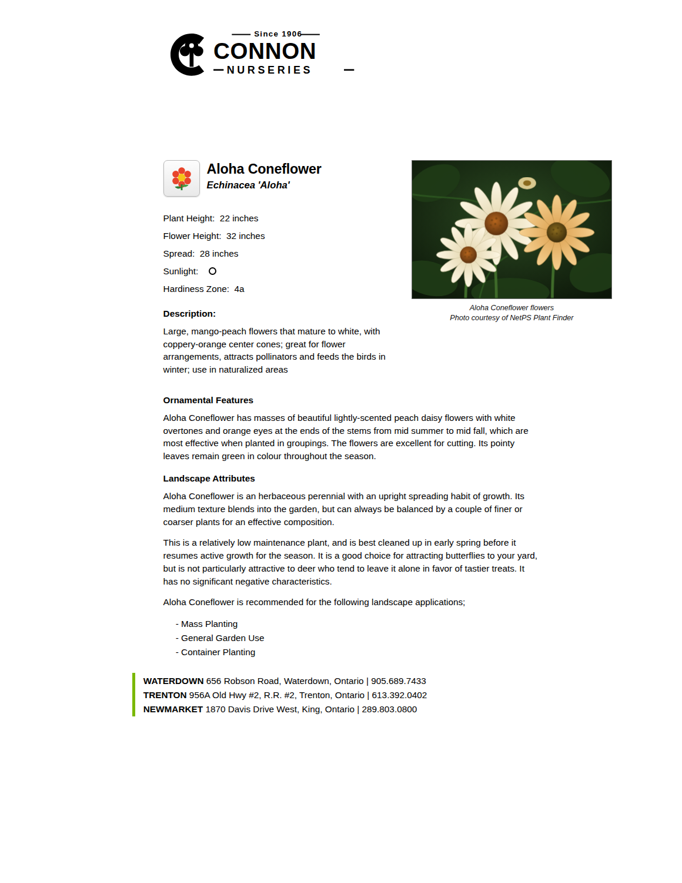Since 1906 CONNON NURSERIES
Aloha Coneflower
Echinacea 'Aloha'
Plant Height: 22 inches
Flower Height: 32 inches
Spread: 28 inches
Sunlight:
Hardiness Zone: 4a
Description:
Large, mango-peach flowers that mature to white, with coppery-orange center cones; great for flower arrangements, attracts pollinators and feeds the birds in winter; use in naturalized areas
Aloha Coneflower flowers
Photo courtesy of NetPS Plant Finder
Ornamental Features
Aloha Coneflower has masses of beautiful lightly-scented peach daisy flowers with white overtones and orange eyes at the ends of the stems from mid summer to mid fall, which are most effective when planted in groupings. The flowers are excellent for cutting. Its pointy leaves remain green in colour throughout the season.
Landscape Attributes
Aloha Coneflower is an herbaceous perennial with an upright spreading habit of growth. Its medium texture blends into the garden, but can always be balanced by a couple of finer or coarser plants for an effective composition.
This is a relatively low maintenance plant, and is best cleaned up in early spring before it resumes active growth for the season. It is a good choice for attracting butterflies to your yard, but is not particularly attractive to deer who tend to leave it alone in favor of tastier treats. It has no significant negative characteristics.
Aloha Coneflower is recommended for the following landscape applications;
Mass Planting
General Garden Use
Container Planting
WATERDOWN 656 Robson Road, Waterdown, Ontario | 905.689.7433
TRENTON 956A Old Hwy #2, R.R. #2, Trenton, Ontario | 613.392.0402
NEWMARKET 1870 Davis Drive West, King, Ontario | 289.803.0800